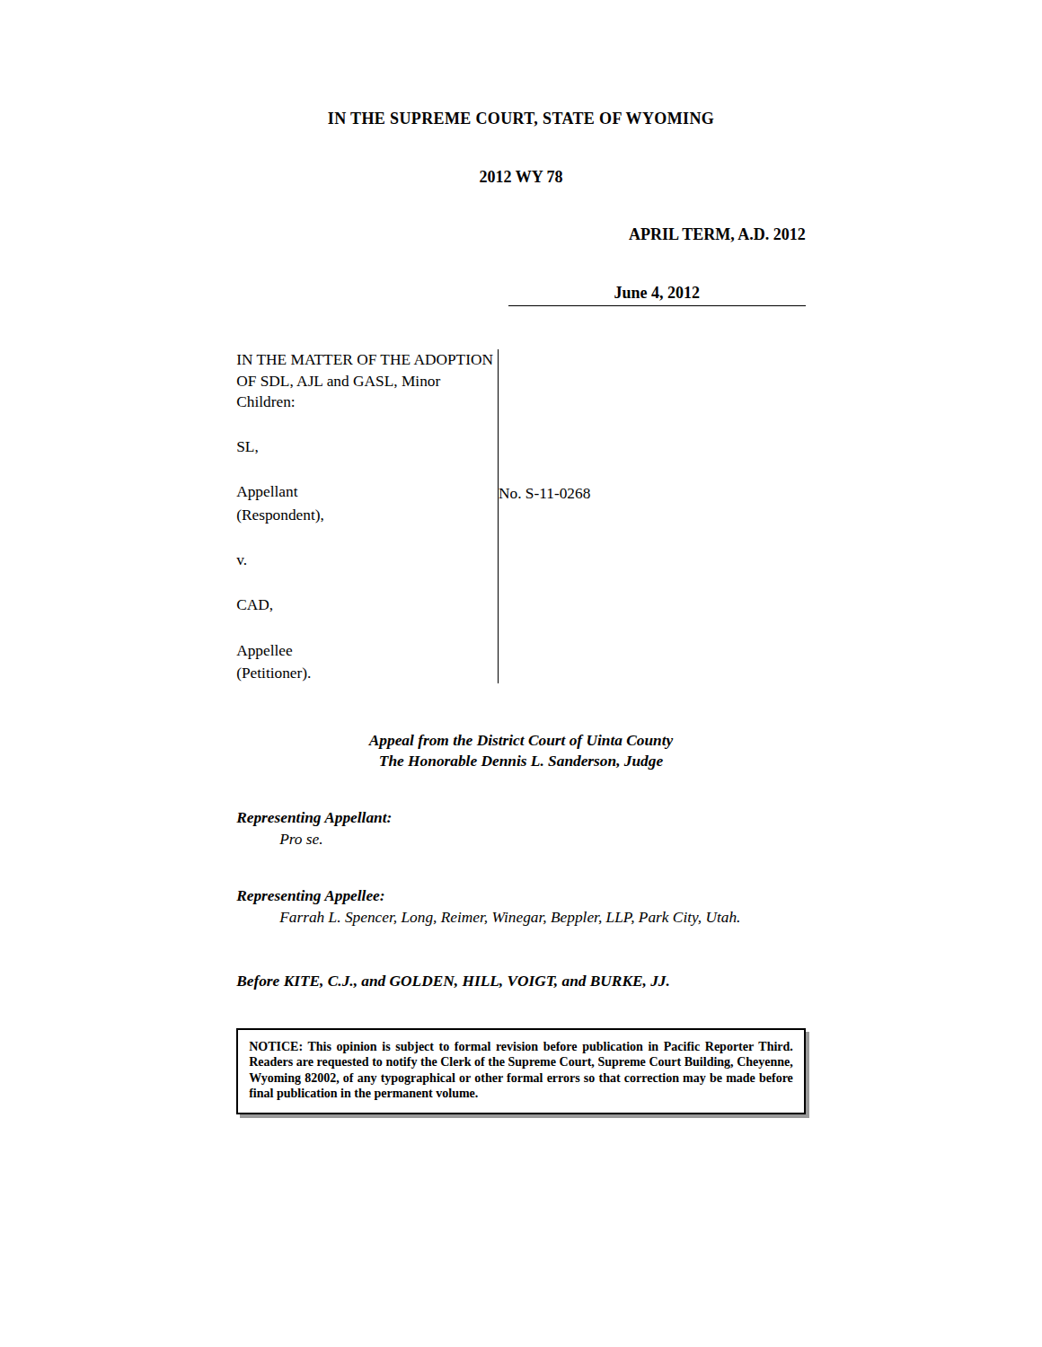IN THE SUPREME COURT, STATE OF WYOMING
2012 WY 78
APRIL TERM, A.D. 2012
June 4, 2012
| IN THE MATTER OF THE ADOPTION OF SDL, AJL and GASL, Minor Children: SL, Appellant (Respondent), v. CAD, Appellee (Petitioner). | | No. S-11-0268 |
Appeal from the District Court of Uinta County
The Honorable Dennis L. Sanderson, Judge
Representing Appellant:
Pro se.
Representing Appellee:
Farrah L. Spencer, Long, Reimer, Winegar, Beppler, LLP, Park City, Utah.
Before KITE, C.J., and GOLDEN, HILL, VOIGT, and BURKE, JJ.
NOTICE: This opinion is subject to formal revision before publication in Pacific Reporter Third. Readers are requested to notify the Clerk of the Supreme Court, Supreme Court Building, Cheyenne, Wyoming 82002, of any typographical or other formal errors so that correction may be made before final publication in the permanent volume.